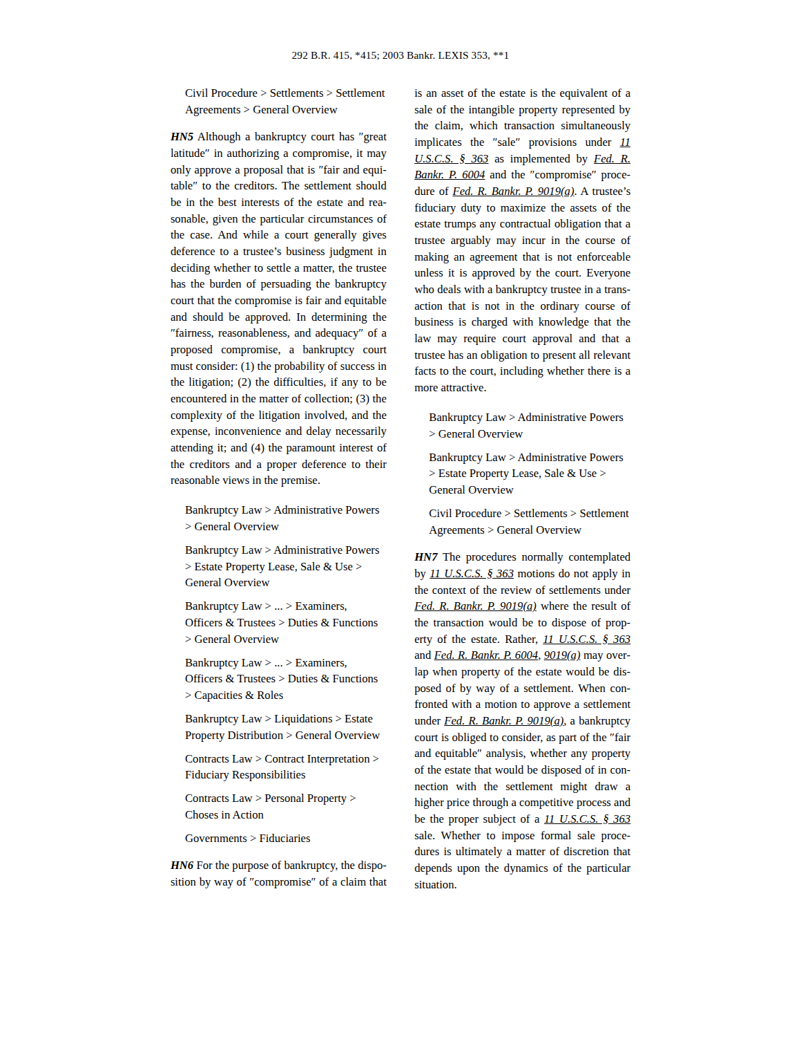292 B.R. 415, *415; 2003 Bankr. LEXIS 353, **1
Civil Procedure > Settlements > Settlement Agreements > General Overview
HN5 Although a bankruptcy court has ″great latitude″ in authorizing a compromise, it may only approve a proposal that is ″fair and equitable″ to the creditors. The settlement should be in the best interests of the estate and reasonable, given the particular circumstances of the case. And while a court generally gives deference to a trustee’s business judgment in deciding whether to settle a matter, the trustee has the burden of persuading the bankruptcy court that the compromise is fair and equitable and should be approved. In determining the ″fairness, reasonableness, and adequacy″ of a proposed compromise, a bankruptcy court must consider: (1) the probability of success in the litigation; (2) the difficulties, if any to be encountered in the matter of collection; (3) the complexity of the litigation involved, and the expense, inconvenience and delay necessarily attending it; and (4) the paramount interest of the creditors and a proper deference to their reasonable views in the premise.
Bankruptcy Law > Administrative Powers > General Overview
Bankruptcy Law > Administrative Powers > Estate Property Lease, Sale & Use > General Overview
Bankruptcy Law > ... > Examiners, Officers & Trustees > Duties & Functions > General Overview
Bankruptcy Law > ... > Examiners, Officers & Trustees > Duties & Functions > Capacities & Roles
Bankruptcy Law > Liquidations > Estate Property Distribution > General Overview
Contracts Law > Contract Interpretation > Fiduciary Responsibilities
Contracts Law > Personal Property > Choses in Action
Governments > Fiduciaries
HN6 For the purpose of bankruptcy, the disposition by way of ″compromise″ of a claim that is an asset of the estate is the equivalent of a sale of the intangible property represented by the claim, which transaction simultaneously implicates the ″sale″ provisions under 11 U.S.C.S. § 363 as implemented by Fed. R. Bankr. P. 6004 and the ″compromise″ procedure of Fed. R. Bankr. P. 9019(a). A trustee’s fiduciary duty to maximize the assets of the estate trumps any contractual obligation that a trustee arguably may incur in the course of making an agreement that is not enforceable unless it is approved by the court. Everyone who deals with a bankruptcy trustee in a transaction that is not in the ordinary course of business is charged with knowledge that the law may require court approval and that a trustee has an obligation to present all relevant facts to the court, including whether there is a more attractive.
Bankruptcy Law > Administrative Powers > General Overview
Bankruptcy Law > Administrative Powers > Estate Property Lease, Sale & Use > General Overview
Civil Procedure > Settlements > Settlement Agreements > General Overview
HN7 The procedures normally contemplated by 11 U.S.C.S. § 363 motions do not apply in the context of the review of settlements under Fed. R. Bankr. P. 9019(a) where the result of the transaction would be to dispose of property of the estate. Rather, 11 U.S.C.S. § 363 and Fed. R. Bankr. P. 6004, 9019(a) may overlap when property of the estate would be disposed of by way of a settlement. When confronted with a motion to approve a settlement under Fed. R. Bankr. P. 9019(a), a bankruptcy court is obliged to consider, as part of the ″fair and equitable″ analysis, whether any property of the estate that would be disposed of in connection with the settlement might draw a higher price through a competitive process and be the proper subject of a 11 U.S.C.S. § 363 sale. Whether to impose formal sale procedures is ultimately a matter of discretion that depends upon the dynamics of the particular situation.